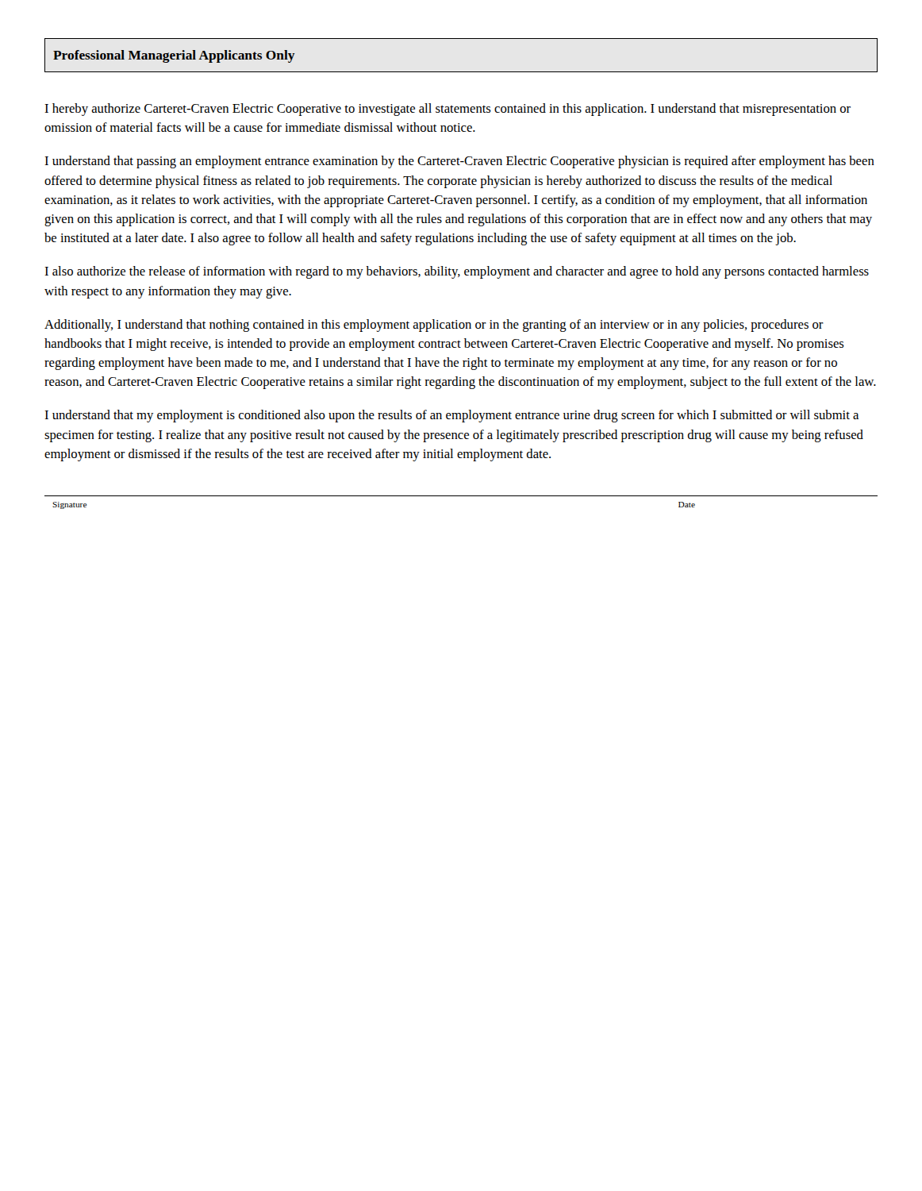Professional Managerial Applicants Only
I hereby authorize Carteret-Craven Electric Cooperative to investigate all statements contained in this application. I understand that misrepresentation or omission of material facts will be a cause for immediate dismissal without notice.
I understand that passing an employment entrance examination by the Carteret-Craven Electric Cooperative physician is required after employment has been offered to determine physical fitness as related to job requirements. The corporate physician is hereby authorized to discuss the results of the medical examination, as it relates to work activities, with the appropriate Carteret-Craven personnel. I certify, as a condition of my employment, that all information given on this application is correct, and that I will comply with all the rules and regulations of this corporation that are in effect now and any others that may be instituted at a later date. I also agree to follow all health and safety regulations including the use of safety equipment at all times on the job.
I also authorize the release of information with regard to my behaviors, ability, employment and character and agree to hold any persons contacted harmless with respect to any information they may give.
Additionally, I understand that nothing contained in this employment application or in the granting of an interview or in any policies, procedures or handbooks that I might receive, is intended to provide an employment contract between Carteret-Craven Electric Cooperative and myself. No promises regarding employment have been made to me, and I understand that I have the right to terminate my employment at any time, for any reason or for no reason, and Carteret-Craven Electric Cooperative retains a similar right regarding the discontinuation of my employment, subject to the full extent of the law.
I understand that my employment is conditioned also upon the results of an employment entrance urine drug screen for which I submitted or will submit a specimen for testing. I realize that any positive result not caused by the presence of a legitimately prescribed prescription drug will cause my being refused employment or dismissed if the results of the test are received after my initial employment date.
Signature Date